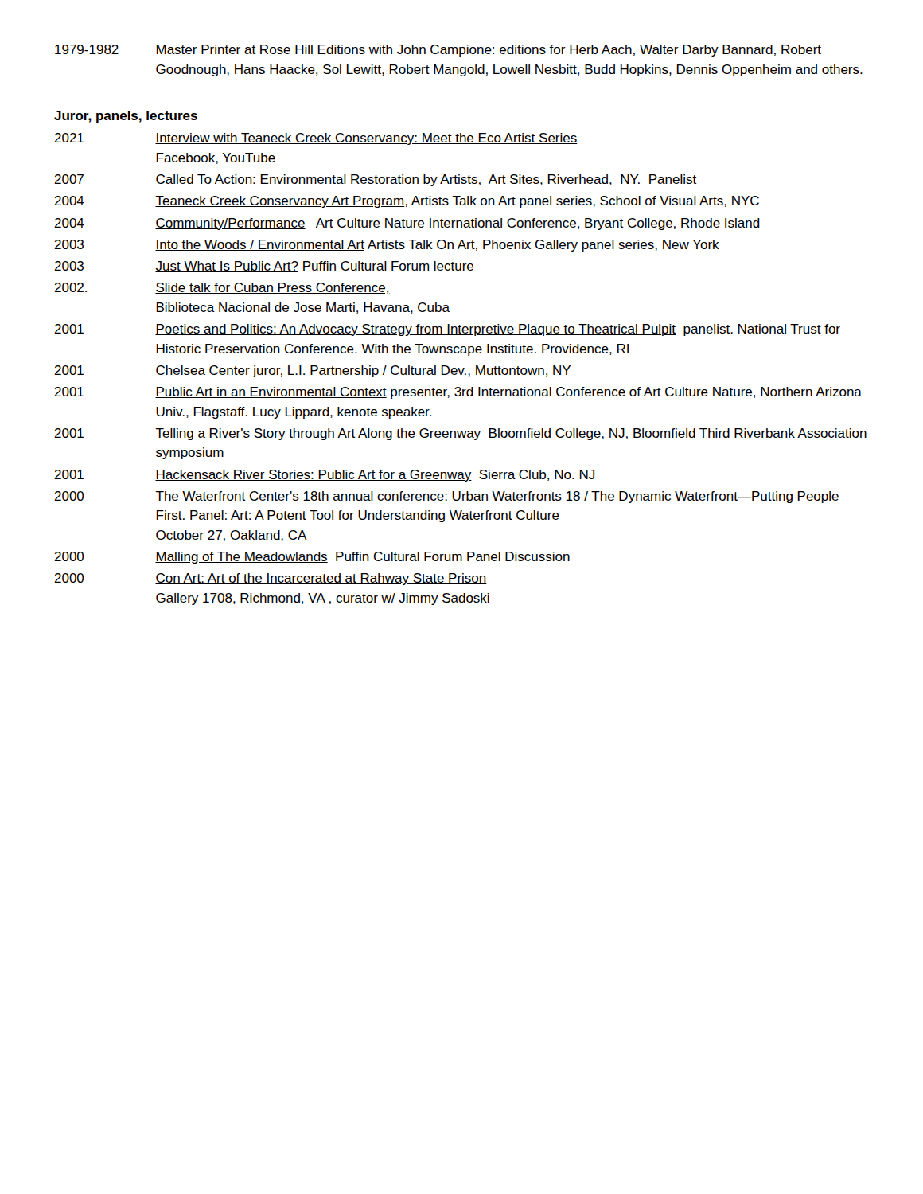1979-1982
Master Printer at Rose Hill Editions with John Campione: editions for Herb Aach, Walter Darby Bannard, Robert Goodnough, Hans Haacke, Sol Lewitt, Robert Mangold, Lowell Nesbitt, Budd Hopkins, Dennis Oppenheim and others.
Juror, panels, lectures
2021
Interview with Teaneck Creek Conservancy: Meet the Eco Artist Series
Facebook, YouTube
2007
Called To Action: Environmental Restoration by Artists, Art Sites, Riverhead, NY. Panelist
2004
Teaneck Creek Conservancy Art Program, Artists Talk on Art panel series, School of Visual Arts, NYC
2004
Community/Performance Art Culture Nature International Conference, Bryant College, Rhode Island
2003
Into the Woods / Environmental Art Artists Talk On Art, Phoenix Gallery panel series, New York
2003
Just What Is Public Art? Puffin Cultural Forum lecture
2002.
Slide talk for Cuban Press Conference,
Biblioteca Nacional de Jose Marti, Havana, Cuba
2001
Poetics and Politics: An Advocacy Strategy from Interpretive Plaque to Theatrical Pulpit panelist. National Trust for Historic Preservation Conference. With the Townscape Institute. Providence, RI
2001
Chelsea Center juror, L.I. Partnership / Cultural Dev., Muttontown, NY
2001
Public Art in an Environmental Context presenter, 3rd International Conference of Art Culture Nature, Northern Arizona Univ., Flagstaff. Lucy Lippard, kenote speaker.
2001
Telling a River's Story through Art Along the Greenway Bloomfield College, NJ, Bloomfield Third Riverbank Association symposium
2001
Hackensack River Stories: Public Art for a Greenway Sierra Club, No. NJ
2000
The Waterfront Center's 18th annual conference: Urban Waterfronts 18 / The Dynamic Waterfront—Putting People First. Panel: Art: A Potent Tool for Understanding Waterfront Culture
October 27, Oakland, CA
2000
Malling of The Meadowlands Puffin Cultural Forum Panel Discussion
2000
Con Art: Art of the Incarcerated at Rahway State Prison
Gallery 1708, Richmond, VA , curator w/ Jimmy Sadoski